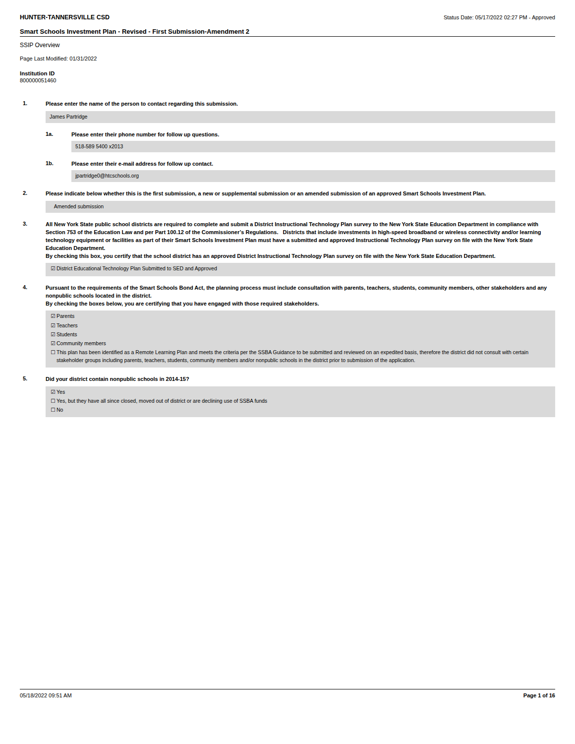HUNTER-TANNERSVILLE CSD
Status Date: 05/17/2022 02:27 PM - Approved
Smart Schools Investment Plan - Revised - First Submission-Amendment 2
SSIP Overview
Page Last Modified: 01/31/2022
Institution ID
800000051460
1.
Please enter the name of the person to contact regarding this submission.
James Partridge
1a.
Please enter their phone number for follow up questions.
518-589 5400 x2013
1b.
Please enter their e-mail address for follow up contact.
jpartridge0@htcschools.org
2.
Please indicate below whether this is the first submission, a new or supplemental submission or an amended submission of an approved Smart Schools Investment Plan.
Amended submission
3.
All New York State public school districts are required to complete and submit a District Instructional Technology Plan survey to the New York State Education Department in compliance with Section 753 of the Education Law and per Part 100.12 of the Commissioner’s Regulations. Districts that include investments in high-speed broadband or wireless connectivity and/or learning technology equipment or facilities as part of their Smart Schools Investment Plan must have a submitted and approved Instructional Technology Plan survey on file with the New York State Education Department.
By checking this box, you certify that the school district has an approved District Instructional Technology Plan survey on file with the New York State Education Department.
☑District Educational Technology Plan Submitted to SED and Approved
4.
Pursuant to the requirements of the Smart Schools Bond Act, the planning process must include consultation with parents, teachers, students, community members, other stakeholders and any nonpublic schools located in the district.
By checking the boxes below, you are certifying that you have engaged with those required stakeholders.
☑Parents ☑Teachers ☑Students ☑Community members ☐This plan has been identified as a Remote Learning Plan and meets the criteria per the SSBA Guidance to be submitted and reviewed on an expedited basis, therefore the district did not consult with certain stakeholder groups including parents, teachers, students, community members and/or nonpublic schools in the district prior to submission of the application.
5.
Did your district contain nonpublic schools in 2014-15?
☑Yes ☐Yes, but they have all since closed, moved out of district or are declining use of SSBA funds ☐No
05/18/2022 09:51 AM
Page 1 of 16